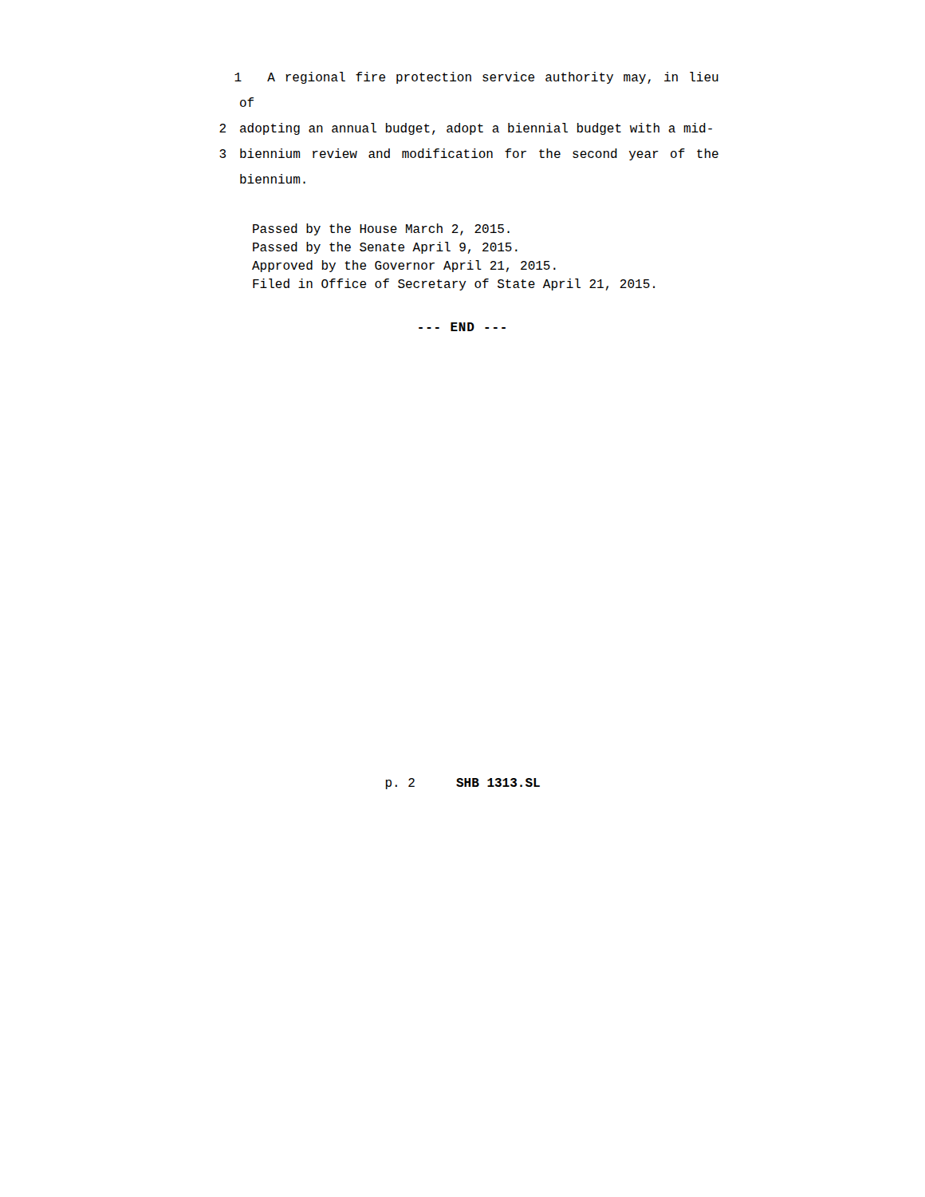A regional fire protection service authority may, in lieu of
adopting an annual budget, adopt a biennial budget with a mid-
biennium review and modification for the second year of the biennium.
Passed by the House March 2, 2015.
Passed by the Senate April 9, 2015.
Approved by the Governor April 21, 2015.
Filed in Office of Secretary of State April 21, 2015.
--- END ---
p. 2 SHB 1313.SL